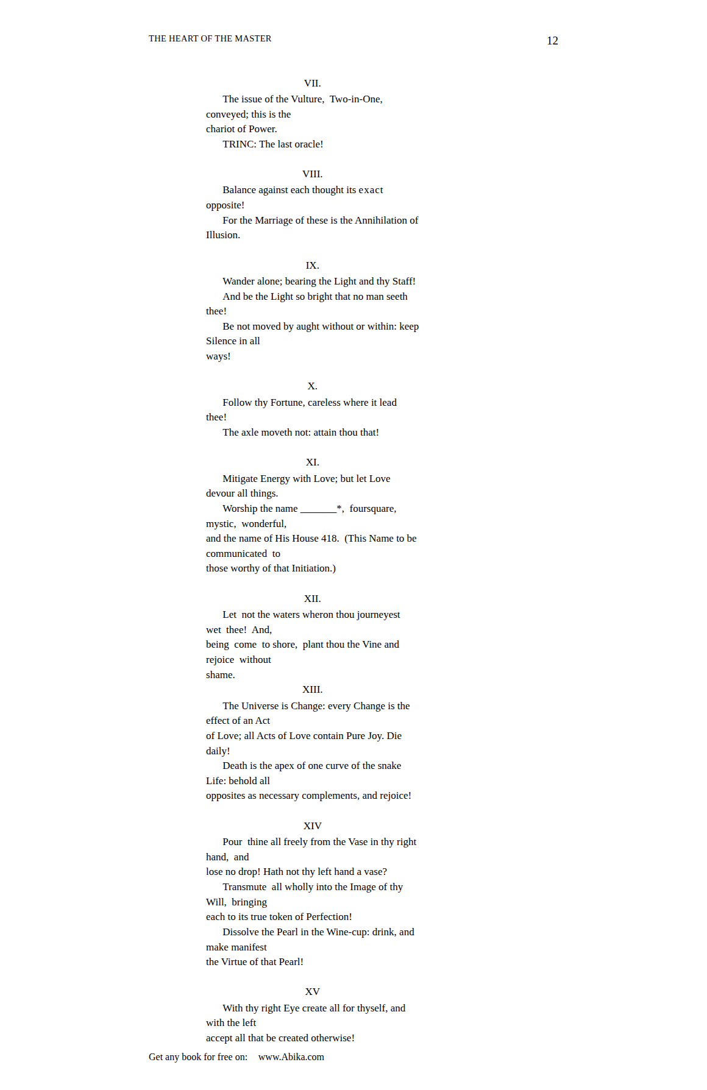THE HEART OF THE MASTER
12
VII.
The issue of the Vulture, Two-in-One, conveyed; this is the
chariot of Power.
TRINC: The last oracle!
VIII.
Balance against each thought its exact opposite!
For the Marriage of these is the Annihilation of Illusion.
IX.
Wander alone; bearing the Light and thy Staff!
And be the Light so bright that no man seeth thee!
Be not moved by aught without or within: keep Silence in all
ways!
X.
Follow thy Fortune, careless where it lead thee!
The axle moveth not: attain thou that!
XI.
Mitigate Energy with Love; but let Love devour all things.
Worship the name _______*, foursquare, mystic, wonderful,
and the name of His House 418. (This Name to be communicated to
those worthy of that Initiation.)
XII.
Let not the waters wheron thou journeyest wet thee! And,
being come to shore, plant thou the Vine and rejoice without
shame.
XIII.
The Universe is Change: every Change is the effect of an Act
of Love; all Acts of Love contain Pure Joy. Die daily!
Death is the apex of one curve of the snake Life: behold all
opposites as necessary complements, and rejoice!
XIV
Pour thine all freely from the Vase in thy right hand, and
lose no drop! Hath not thy left hand a vase?
Transmute all wholly into the Image of thy Will, bringing
each to its true token of Perfection!
Dissolve the Pearl in the Wine-cup: drink, and make manifest
the Virtue of that Pearl!
XV
With thy right Eye create all for thyself, and with the left
accept all that be created otherwise!
Get any book for free on:www.Abika.com